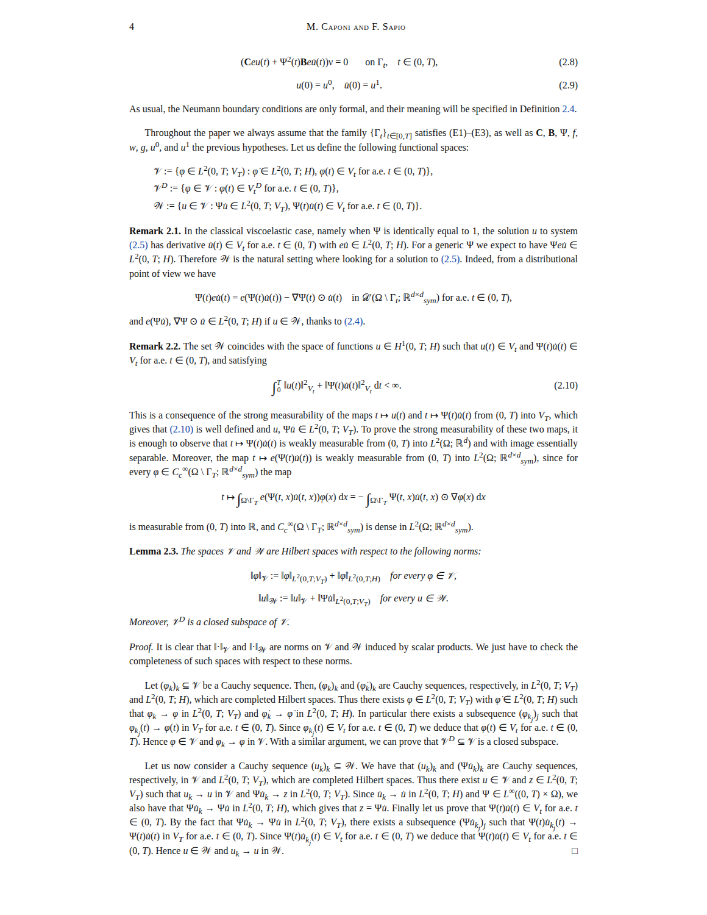4 M. Caponi and F. Sapio
(Ceu(t) + Ψ2(t)Beu̇(t))ν = 0 on Γt, t ∈ (0, T),
(2.8)
u(0) = u0, u̇(0) = u1.
(2.9)
As usual, the Neumann boundary conditions are only formal, and their meaning will be specified in Definition 2.4.
Throughout the paper we always assume that the family {Γt}t∈[0,T] satisfies (E1)–(E3), as well as C, B, Ψ, f, w, g, u0, and u1 the previous hypotheses. Let us define the following functional spaces:
𝒱 := {φ ∈ L2(0, T; VT) : φ̇ ∈ L2(0, T; H), φ(t) ∈ Vt for a.e. t ∈ (0, T)},
𝒱D := {φ ∈ 𝒱 : φ(t) ∈ VtD for a.e. t ∈ (0, T)},
𝒲 := {u ∈ 𝒱 : Ψu̇ ∈ L2(0, T; VT), Ψ(t)u̇(t) ∈ Vt for a.e. t ∈ (0, T)}.
Remark 2.1. In the classical viscoelastic case, namely when Ψ is identically equal to 1, the solution u to system (2.5) has derivative u̇(t) ∈ Vt for a.e. t ∈ (0, T) with eu̇ ∈ L2(0, T; H). For a generic Ψ we expect to have Ψeu̇ ∈ L2(0, T; H). Therefore 𝒲 is the natural setting where looking for a solution to (2.5). Indeed, from a distributional point of view we have
Ψ(t)eu̇(t) = e(Ψ(t)u̇(t)) − ∇Ψ(t) ⊙ u̇(t) in 𝒟′(Ω \ Γt; ℝd×dsym) for a.e. t ∈ (0, T),
and e(Ψu̇), ∇Ψ ⊙ u̇ ∈ L2(0, T; H) if u ∈ 𝒲, thanks to (2.4).
Remark 2.2. The set 𝒲 coincides with the space of functions u ∈ H1(0, T; H) such that u(t) ∈ Vt and Ψ(t)u̇(t) ∈ Vt for a.e. t ∈ (0, T), and satisfying
∫T 0 ‖u(t)‖2Vt + ‖Ψ(t)u̇(t)‖2Vt dt < ∞.
(2.10)
This is a consequence of the strong measurability of the maps t ↦ u(t) and t ↦ Ψ(t)u̇(t) from (0, T) into VT, which gives that (2.10) is well defined and u, Ψu̇ ∈ L2(0, T; VT). To prove the strong measurability of these two maps, it is enough to observe that t ↦ Ψ(t)u̇(t) is weakly measurable from (0, T) into L2(Ω; ℝd) and with image essentially separable. Moreover, the map t ↦ e(Ψ(t)u̇(t)) is weakly measurable from (0, T) into L2(Ω; ℝd×dsym), since for every φ ∈ Cc∞(Ω \ ΓT; ℝd×dsym) the map
t ↦ ∫Ω\ΓT e(Ψ(t, x)u̇(t, x))φ(x) dx = − ∫Ω\ΓT Ψ(t, x)u̇(t, x) ⊙ ∇φ(x) dx
is measurable from (0, T) into ℝ, and Cc∞(Ω \ ΓT; ℝd×dsym) is dense in L2(Ω; ℝd×dsym).
Lemma 2.3. The spaces 𝒱 and 𝒲 are Hilbert spaces with respect to the following norms:
‖φ‖𝒱 := ‖φ‖L2(0,T;VT) + ‖φ̇‖L2(0,T;H) for every φ ∈ 𝒱,
‖u‖𝒲 := ‖u‖𝒱 + ‖Ψu̇‖L2(0,T;VT) for every u ∈ 𝒲.
Moreover, 𝒱D is a closed subspace of 𝒱.
Proof. It is clear that ‖·‖𝒱 and ‖·‖𝒲 are norms on 𝒱 and 𝒲 induced by scalar products. We just have to check the completeness of such spaces with respect to these norms.
Let (φk)k ⊆ 𝒱 be a Cauchy sequence. Then, (φk)k and (φ̇k)k are Cauchy sequences, respectively, in L2(0, T; VT) and L2(0, T; H), which are completed Hilbert spaces. Thus there exists φ ∈ L2(0, T; VT) with φ̇ ∈ L2(0, T; H) such that φk → φ in L2(0, T; VT) and φ̇k → φ̇ in L2(0, T; H). In particular there exists a subsequence (φkj)j such that φkj(t) → φ(t) in VT for a.e. t ∈ (0, T). Since φkj(t) ∈ Vt for a.e. t ∈ (0, T) we deduce that φ(t) ∈ Vt for a.e. t ∈ (0, T). Hence φ ∈ 𝒱 and φk → φ in 𝒱. With a similar argument, we can prove that 𝒱D ⊆ 𝒱 is a closed subspace.
Let us now consider a Cauchy sequence (uk)k ⊆ 𝒲. We have that (uk)k and (Ψu̇k)k are Cauchy sequences, respectively, in 𝒱 and L2(0, T; VT), which are completed Hilbert spaces. Thus there exist u ∈ 𝒱 and z ∈ L2(0, T; VT) such that uk → u in 𝒱 and Ψu̇k → z in L2(0, T; VT). Since u̇k → u̇ in L2(0, T; H) and Ψ ∈ L∞((0, T) × Ω), we also have that Ψu̇k → Ψu̇ in L2(0, T; H), which gives that z = Ψu̇. Finally let us prove that Ψ(t)u̇(t) ∈ Vt for a.e. t ∈ (0, T). By the fact that Ψu̇k → Ψu̇ in L2(0, T; VT), there exists a subsequence (Ψu̇kj)j such that Ψ(t)u̇kj(t) → Ψ(t)u̇(t) in VT for a.e. t ∈ (0, T). Since Ψ(t)u̇kj(t) ∈ Vt for a.e. t ∈ (0, T) we deduce that Ψ(t)u̇(t) ∈ Vt for a.e. t ∈ (0, T). Hence u ∈ 𝒲 and uk → u in 𝒲. □